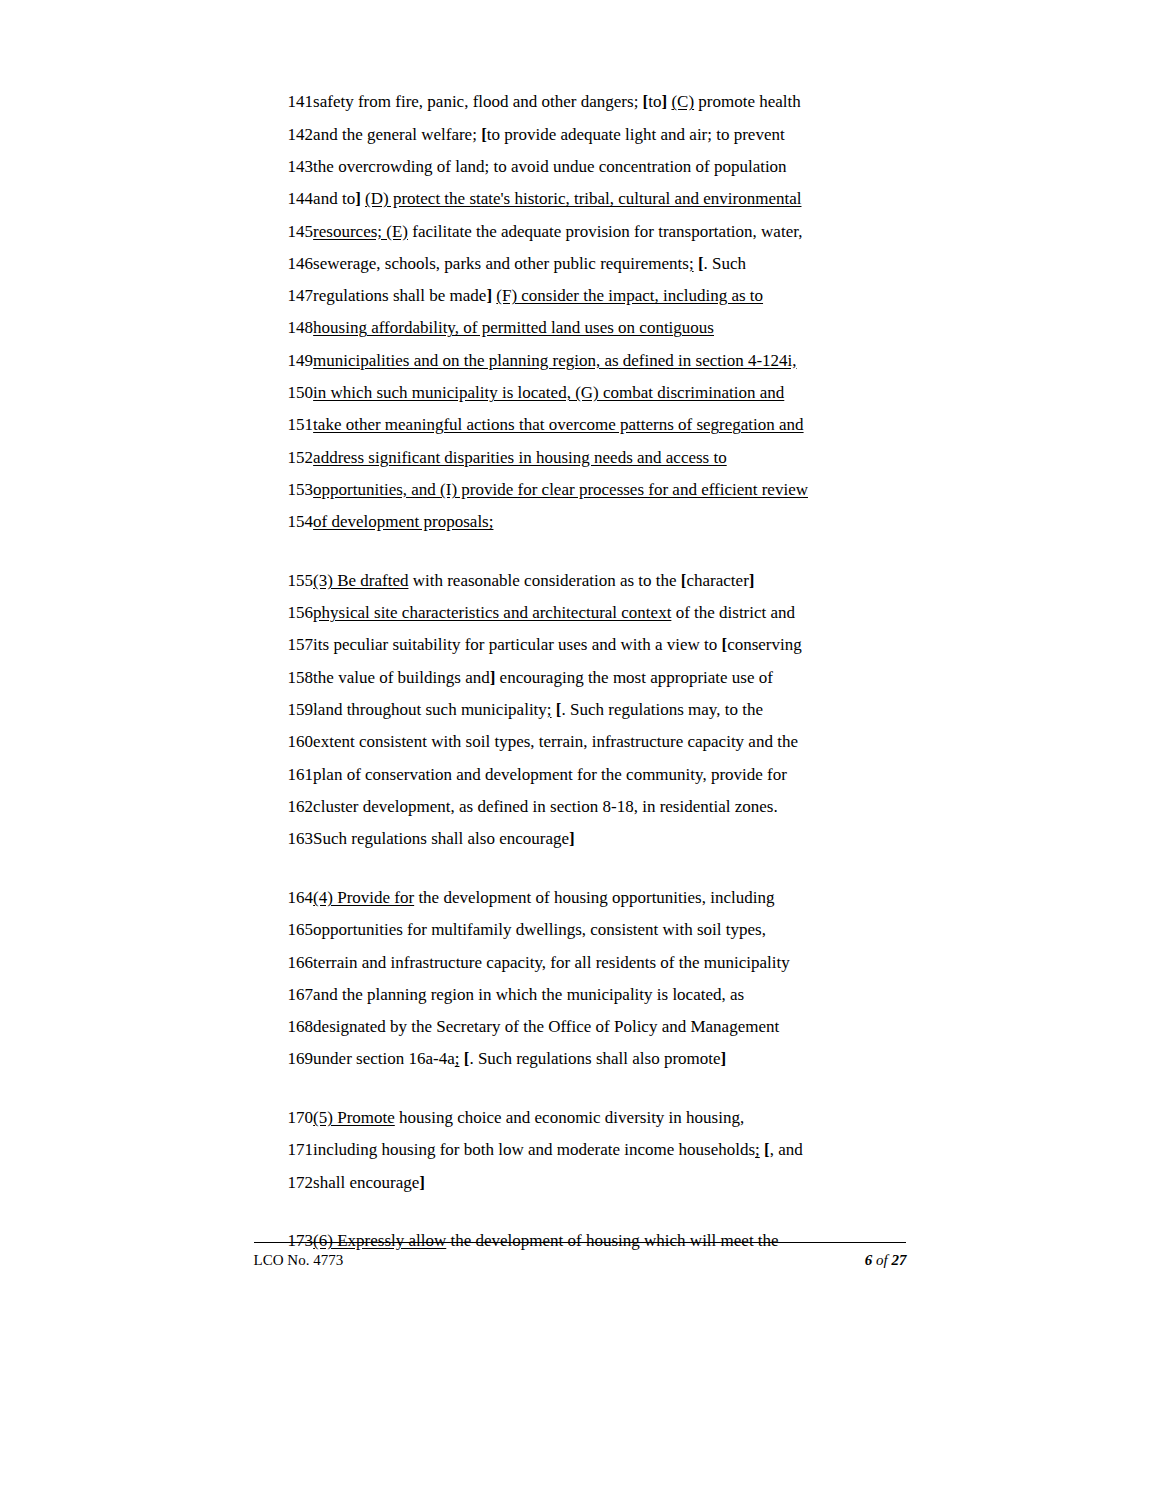| 141 | safety from fire, panic, flood and other dangers; [ to ] (C) promote health |
| 142 | and the general welfare; [ to provide adequate light and air; to prevent |
| 143 | the overcrowding of land; to avoid undue concentration of population |
| 144 | and to ] (D) protect the state's historic, tribal, cultural and environmental |
| 145 | resources; (E) facilitate the adequate provision for transportation, water, |
| 146 | sewerage, schools, parks and other public requirements ; [ . Such |
| 147 | regulations shall be made ] (F) consider the impact, including as to |
| 148 | housing affordability, of permitted land uses on contiguous |
| 149 | municipalities and on the planning region, as defined in section 4-124i, |
| 150 | in which such municipality is located, (G) combat discrimination and |
| 151 | take other meaningful actions that overcome patterns of segregation and |
| 152 | address significant disparities in housing needs and access to |
| 153 | opportunities, and (I) provide for clear processes for and efficient review |
| 154 | of development proposals; |
| 155 | (3) Be drafted with reasonable consideration as to the [ character ] |
| 156 | physical site characteristics and architectural context of the district and |
| 157 | its peculiar suitability for particular uses and with a view to [ conserving |
| 158 | the value of buildings and ] encouraging the most appropriate use of |
| 159 | land throughout such municipality ; [ . Such regulations may, to the |
| 160 | extent consistent with soil types, terrain, infrastructure capacity and the |
| 161 | plan of conservation and development for the community, provide for |
| 162 | cluster development, as defined in section 8-18, in residential zones. |
| 163 | Such regulations shall also encourage ] |
| 164 | (4) Provide for the development of housing opportunities, including |
| 165 | opportunities for multifamily dwellings, consistent with soil types, |
| 166 | terrain and infrastructure capacity, for all residents of the municipality |
| 167 | and the planning region in which the municipality is located, as |
| 168 | designated by the Secretary of the Office of Policy and Management |
| 169 | under section 16a-4a ; [ . Such regulations shall also promote ] |
| 170 | (5) Promote housing choice and economic diversity in housing, |
| 171 | including housing for both low and moderate income households ; [ , and |
| 172 | shall encourage ] |
| 173 | (6) Expressly allow the development of housing which will meet the |
LCO No. 4773 6 of 27